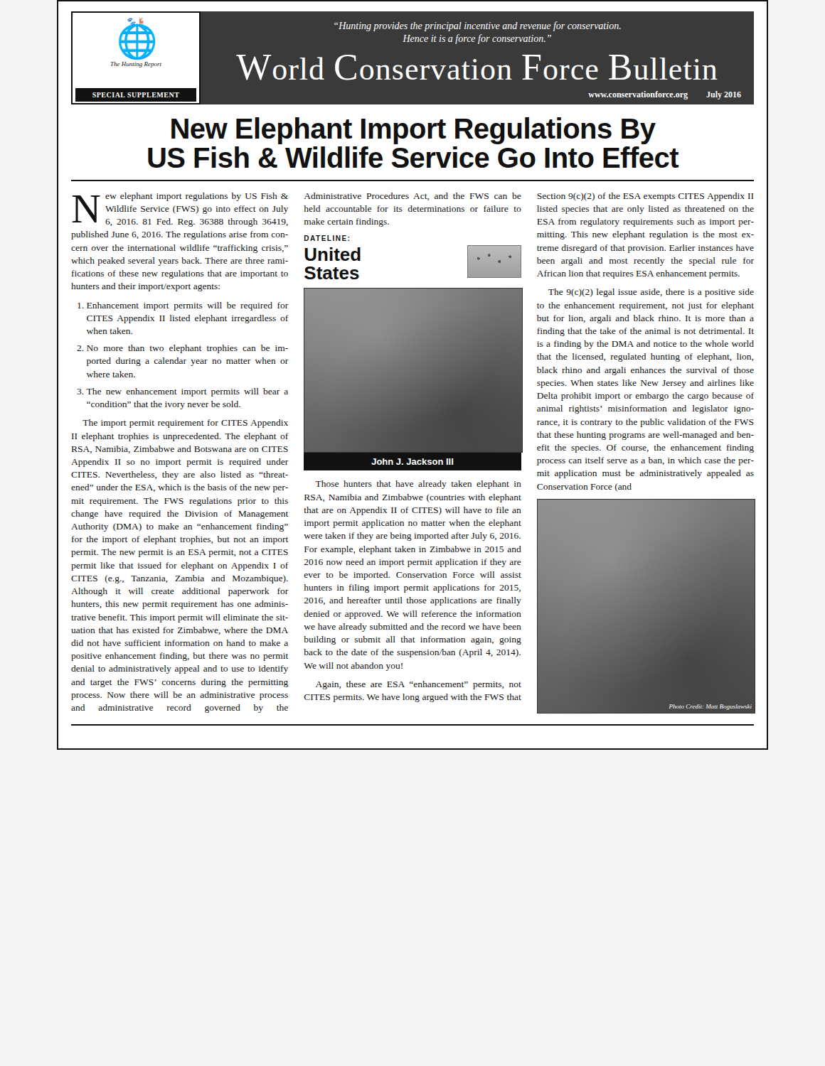🐾🦌
🌐
The Hunting Report
SPECIAL SUPPLEMENT
“Hunting provides the principal incentive and revenue for conservation.
Hence it is a force for conservation.”
World Conservation Force Bulletin
www.conservationforce.org July 2016
New Elephant Import Regulations By
US Fish & Wildlife Service Go Into Effect
New elephant import regulations by US Fish & Wildlife Service (FWS) go into effect on July 6, 2016. 81 Fed. Reg. 36388 through 36419, published June 6, 2016. The regulations arise from concern over the international wildlife “trafficking crisis,” which peaked several years back. There are three ramifications of these new regulations that are important to hunters and their import/export agents:
Enhancement import permits will be required for CITES Appendix II listed elephant irregardless of when taken.
No more than two elephant trophies can be imported during a calendar year no matter when or where taken.
The new enhancement import permits will bear a “condition” that the ivory never be sold.
The import permit requirement for CITES Appendix II elephant trophies is unprecedented. The elephant of RSA, Namibia, Zimbabwe and Botswana are on CITES Appendix II so no import permit is required under CITES. Nevertheless, they are also listed as “threatened” under the ESA, which is the basis of the new permit requirement. The FWS regulations prior to this change have required the Division of Management Authority (DMA) to make an “enhancement finding” for the import of elephant trophies, but not an import permit. The new permit is an ESA permit, not a CITES permit like that issued for elephant on Appendix I of CITES (e.g., Tanzania, Zambia and Mozambique). Although it will create additional paperwork for hunters, this new permit requirement has one administrative benefit. This import permit will eliminate the situation that has existed for Zimbabwe, where the DMA did not have sufficient information on hand to make a positive enhancement finding, but there was no permit denial to administratively appeal and to use to identify and target the FWS’ concerns during the permitting process. Now there will be an administrative process and administrative record governed by the Administrative Procedures Act, and the FWS can be held accountable for its determinations or failure to make certain findings.
DATELINE:
United
States
John J. Jackson III
Those hunters that have already taken elephant in RSA, Namibia and Zimbabwe (countries with elephant that are on Appendix II of CITES) will have to file an import permit application no matter when the elephant were taken if they are being imported after July 6, 2016. For example, elephant taken in Zimbabwe in 2015 and 2016 now need an import permit application if they are ever to be imported. Conservation Force will assist hunters in filing import permit applications for 2015, 2016, and hereafter until those applications are finally denied or approved. We will reference the information we have already submitted and the record we have been building or submit all that information again, going back to the date of the suspension/ban (April 4, 2014). We will not abandon you!
Again, these are ESA “enhancement” permits, not CITES permits. We have long argued with the FWS that Section 9(c)(2) of the ESA exempts CITES Appendix II listed species that are only listed as threatened on the ESA from regulatory requirements such as import permitting. This new elephant regulation is the most extreme disregard of that provision. Earlier instances have been argali and most recently the special rule for African lion that requires ESA enhancement permits.
The 9(c)(2) legal issue aside, there is a positive side to the enhancement requirement, not just for elephant but for lion, argali and black rhino. It is more than a finding that the take of the animal is not detrimental. It is a finding by the DMA and notice to the whole world that the licensed, regulated hunting of elephant, lion, black rhino and argali enhances the survival of those species. When states like New Jersey and airlines like Delta prohibit import or embargo the cargo because of animal rightists’ misinformation and legislator ignorance, it is contrary to the public validation of the FWS that these hunting programs are well-managed and benefit the species. Of course, the enhancement finding process can itself serve as a ban, in which case the permit application must be administratively appealed as Conservation Force (and
Photo Credit: Matt Boguslawski